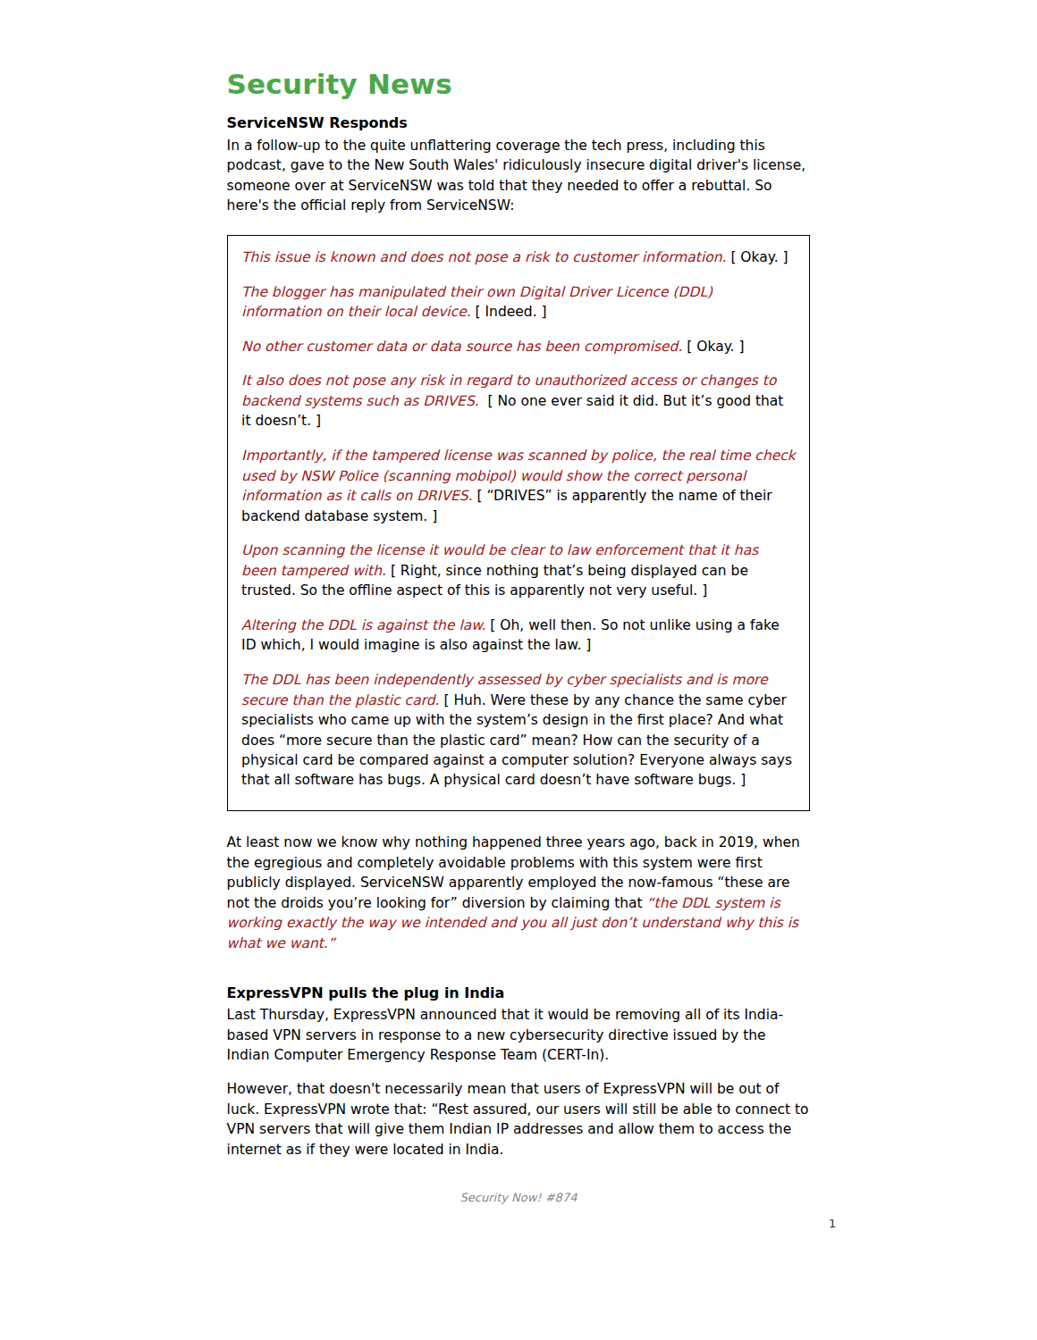Security News
ServiceNSW Responds
In a follow-up to the quite unflattering coverage the tech press, including this podcast, gave to the New South Wales' ridiculously insecure digital driver's license, someone over at ServiceNSW was told that they needed to offer a rebuttal. So here's the official reply from ServiceNSW:
This issue is known and does not pose a risk to customer information. [ Okay. ]
The blogger has manipulated their own Digital Driver Licence (DDL) information on their local device. [ Indeed. ]
No other customer data or data source has been compromised. [ Okay. ]
It also does not pose any risk in regard to unauthorized access or changes to backend systems such as DRIVES. [ No one ever said it did. But it’s good that it doesn’t. ]
Importantly, if the tampered license was scanned by police, the real time check used by NSW Police (scanning mobipol) would show the correct personal information as it calls on DRIVES. [ “DRIVES” is apparently the name of their backend database system. ]
Upon scanning the license it would be clear to law enforcement that it has been tampered with. [ Right, since nothing that’s being displayed can be trusted. So the offline aspect of this is apparently not very useful. ]
Altering the DDL is against the law. [ Oh, well then. So not unlike using a fake ID which, I would imagine is also against the law. ]
The DDL has been independently assessed by cyber specialists and is more secure than the plastic card. [ Huh. Were these by any chance the same cyber specialists who came up with the system’s design in the first place? And what does “more secure than the plastic card” mean? How can the security of a physical card be compared against a computer solution? Everyone always says that all software has bugs. A physical card doesn’t have software bugs. ]
At least now we know why nothing happened three years ago, back in 2019, when the egregious and completely avoidable problems with this system were first publicly displayed. ServiceNSW apparently employed the now-famous “these are not the droids you’re looking for” diversion by claiming that “the DDL system is working exactly the way we intended and you all just don’t understand why this is what we want.”
ExpressVPN pulls the plug in India
Last Thursday, ExpressVPN announced that it would be removing all of its India-based VPN servers in response to a new cybersecurity directive issued by the Indian Computer Emergency Response Team (CERT-In).
However, that doesn't necessarily mean that users of ExpressVPN will be out of luck. ExpressVPN wrote that: “Rest assured, our users will still be able to connect to VPN servers that will give them Indian IP addresses and allow them to access the internet as if they were located in India.
Security Now! #874
1